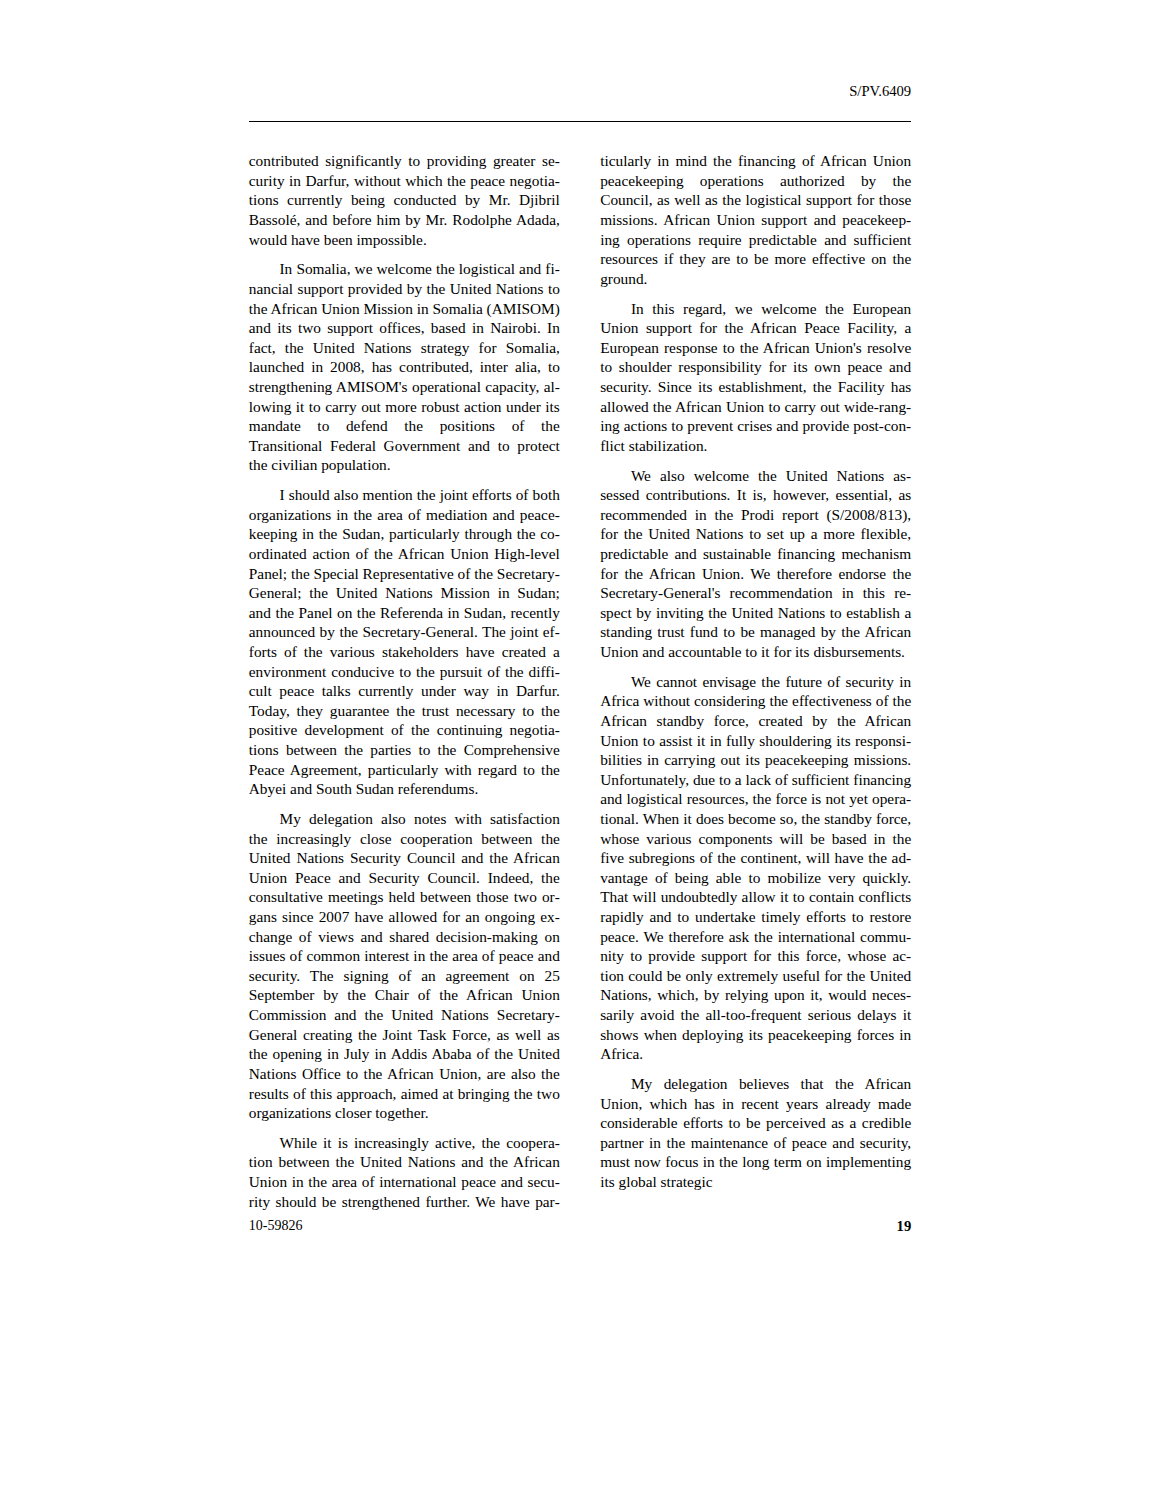S/PV.6409
contributed significantly to providing greater security in Darfur, without which the peace negotiations currently being conducted by Mr. Djibril Bassolé, and before him by Mr. Rodolphe Adada, would have been impossible.
In Somalia, we welcome the logistical and financial support provided by the United Nations to the African Union Mission in Somalia (AMISOM) and its two support offices, based in Nairobi. In fact, the United Nations strategy for Somalia, launched in 2008, has contributed, inter alia, to strengthening AMISOM's operational capacity, allowing it to carry out more robust action under its mandate to defend the positions of the Transitional Federal Government and to protect the civilian population.
I should also mention the joint efforts of both organizations in the area of mediation and peacekeeping in the Sudan, particularly through the coordinated action of the African Union High-level Panel; the Special Representative of the Secretary-General; the United Nations Mission in Sudan; and the Panel on the Referenda in Sudan, recently announced by the Secretary-General. The joint efforts of the various stakeholders have created a environment conducive to the pursuit of the difficult peace talks currently under way in Darfur. Today, they guarantee the trust necessary to the positive development of the continuing negotiations between the parties to the Comprehensive Peace Agreement, particularly with regard to the Abyei and South Sudan referendums.
My delegation also notes with satisfaction the increasingly close cooperation between the United Nations Security Council and the African Union Peace and Security Council. Indeed, the consultative meetings held between those two organs since 2007 have allowed for an ongoing exchange of views and shared decision-making on issues of common interest in the area of peace and security. The signing of an agreement on 25 September by the Chair of the African Union Commission and the United Nations Secretary-General creating the Joint Task Force, as well as the opening in July in Addis Ababa of the United Nations Office to the African Union, are also the results of this approach, aimed at bringing the two organizations closer together.
While it is increasingly active, the cooperation between the United Nations and the African Union in the area of international peace and security should be strengthened further. We have particularly in mind the financing of African Union peacekeeping operations authorized by the Council, as well as the logistical support for those missions. African Union support and peacekeeping operations require predictable and sufficient resources if they are to be more effective on the ground.
In this regard, we welcome the European Union support for the African Peace Facility, a European response to the African Union's resolve to shoulder responsibility for its own peace and security. Since its establishment, the Facility has allowed the African Union to carry out wide-ranging actions to prevent crises and provide post-conflict stabilization.
We also welcome the United Nations assessed contributions. It is, however, essential, as recommended in the Prodi report (S/2008/813), for the United Nations to set up a more flexible, predictable and sustainable financing mechanism for the African Union. We therefore endorse the Secretary-General's recommendation in this respect by inviting the United Nations to establish a standing trust fund to be managed by the African Union and accountable to it for its disbursements.
We cannot envisage the future of security in Africa without considering the effectiveness of the African standby force, created by the African Union to assist it in fully shouldering its responsibilities in carrying out its peacekeeping missions. Unfortunately, due to a lack of sufficient financing and logistical resources, the force is not yet operational. When it does become so, the standby force, whose various components will be based in the five subregions of the continent, will have the advantage of being able to mobilize very quickly. That will undoubtedly allow it to contain conflicts rapidly and to undertake timely efforts to restore peace. We therefore ask the international community to provide support for this force, whose action could be only extremely useful for the United Nations, which, by relying upon it, would necessarily avoid the all-too-frequent serious delays it shows when deploying its peacekeeping forces in Africa.
My delegation believes that the African Union, which has in recent years already made considerable efforts to be perceived as a credible partner in the maintenance of peace and security, must now focus in the long term on implementing its global strategic
10-59826 19